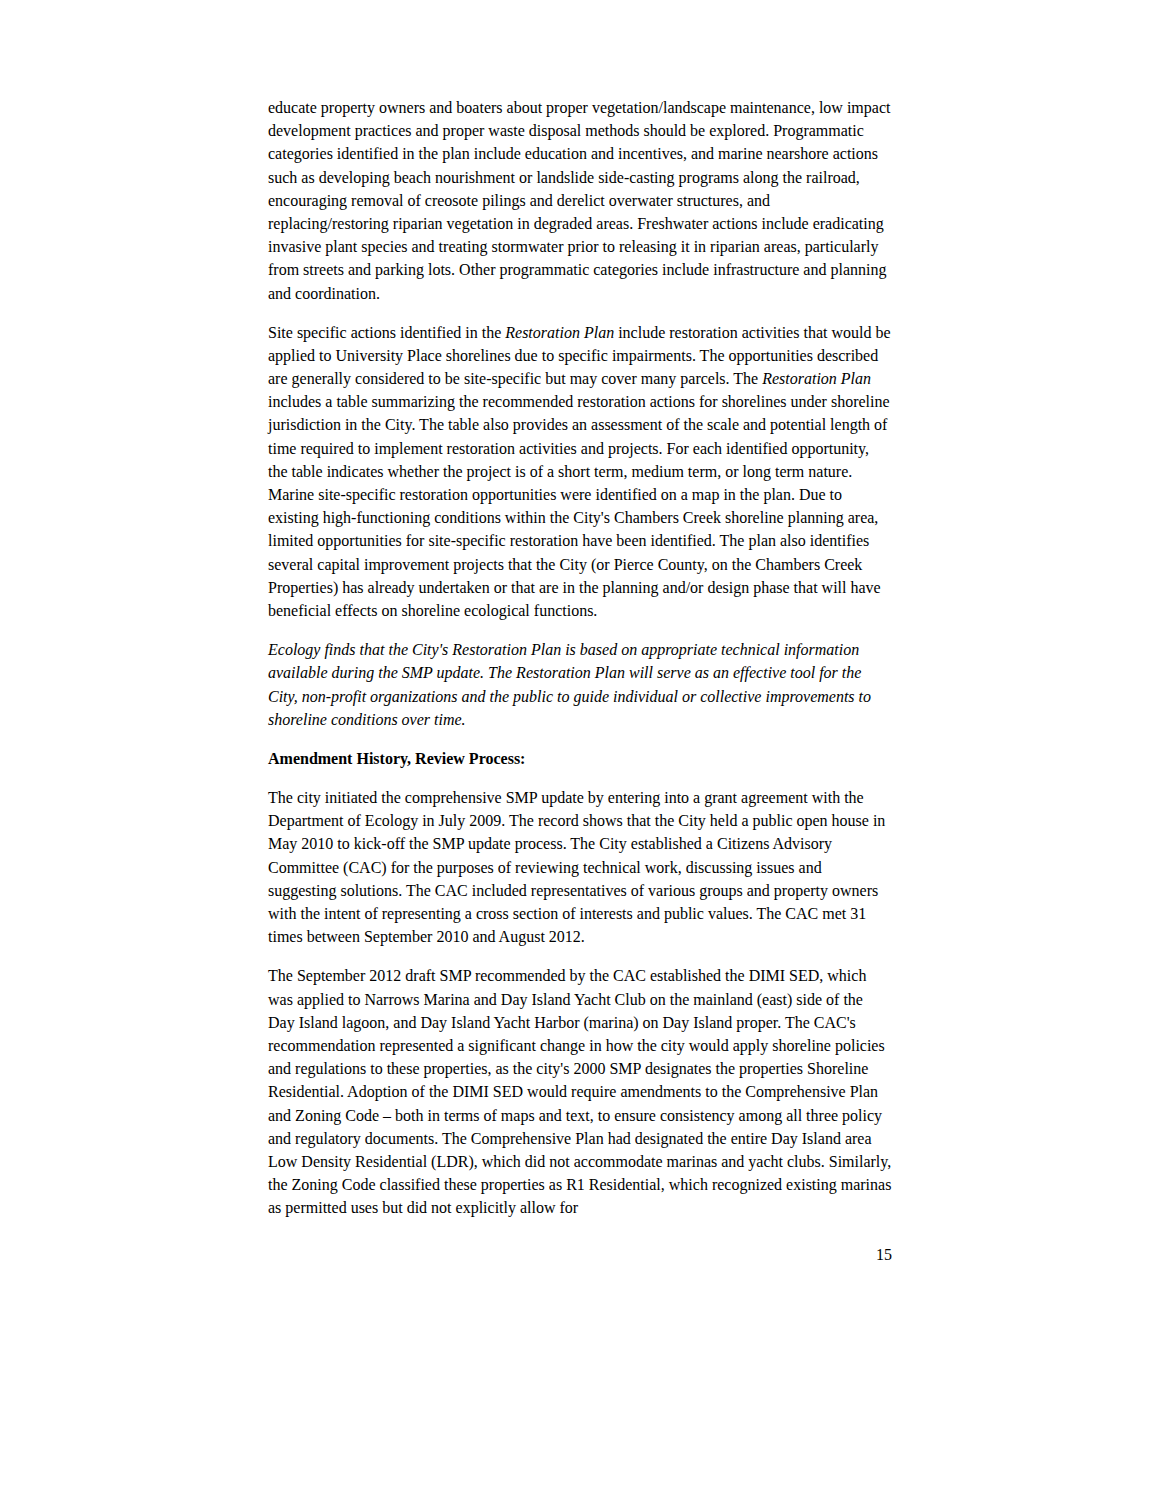educate property owners and boaters about proper vegetation/landscape maintenance, low impact development practices and proper waste disposal methods should be explored. Programmatic categories identified in the plan include education and incentives, and marine nearshore actions such as developing beach nourishment or landslide side-casting programs along the railroad, encouraging removal of creosote pilings and derelict overwater structures, and replacing/restoring riparian vegetation in degraded areas. Freshwater actions include eradicating invasive plant species and treating stormwater prior to releasing it in riparian areas, particularly from streets and parking lots. Other programmatic categories include infrastructure and planning and coordination.
Site specific actions identified in the Restoration Plan include restoration activities that would be applied to University Place shorelines due to specific impairments. The opportunities described are generally considered to be site-specific but may cover many parcels. The Restoration Plan includes a table summarizing the recommended restoration actions for shorelines under shoreline jurisdiction in the City. The table also provides an assessment of the scale and potential length of time required to implement restoration activities and projects. For each identified opportunity, the table indicates whether the project is of a short term, medium term, or long term nature. Marine site-specific restoration opportunities were identified on a map in the plan. Due to existing high-functioning conditions within the City's Chambers Creek shoreline planning area, limited opportunities for site-specific restoration have been identified. The plan also identifies several capital improvement projects that the City (or Pierce County, on the Chambers Creek Properties) has already undertaken or that are in the planning and/or design phase that will have beneficial effects on shoreline ecological functions.
Ecology finds that the City's Restoration Plan is based on appropriate technical information available during the SMP update. The Restoration Plan will serve as an effective tool for the City, non-profit organizations and the public to guide individual or collective improvements to shoreline conditions over time.
Amendment History, Review Process:
The city initiated the comprehensive SMP update by entering into a grant agreement with the Department of Ecology in July 2009. The record shows that the City held a public open house in May 2010 to kick-off the SMP update process. The City established a Citizens Advisory Committee (CAC) for the purposes of reviewing technical work, discussing issues and suggesting solutions. The CAC included representatives of various groups and property owners with the intent of representing a cross section of interests and public values. The CAC met 31 times between September 2010 and August 2012.
The September 2012 draft SMP recommended by the CAC established the DIMI SED, which was applied to Narrows Marina and Day Island Yacht Club on the mainland (east) side of the Day Island lagoon, and Day Island Yacht Harbor (marina) on Day Island proper. The CAC's recommendation represented a significant change in how the city would apply shoreline policies and regulations to these properties, as the city's 2000 SMP designates the properties Shoreline Residential. Adoption of the DIMI SED would require amendments to the Comprehensive Plan and Zoning Code – both in terms of maps and text, to ensure consistency among all three policy and regulatory documents. The Comprehensive Plan had designated the entire Day Island area Low Density Residential (LDR), which did not accommodate marinas and yacht clubs. Similarly, the Zoning Code classified these properties as R1 Residential, which recognized existing marinas as permitted uses but did not explicitly allow for
15